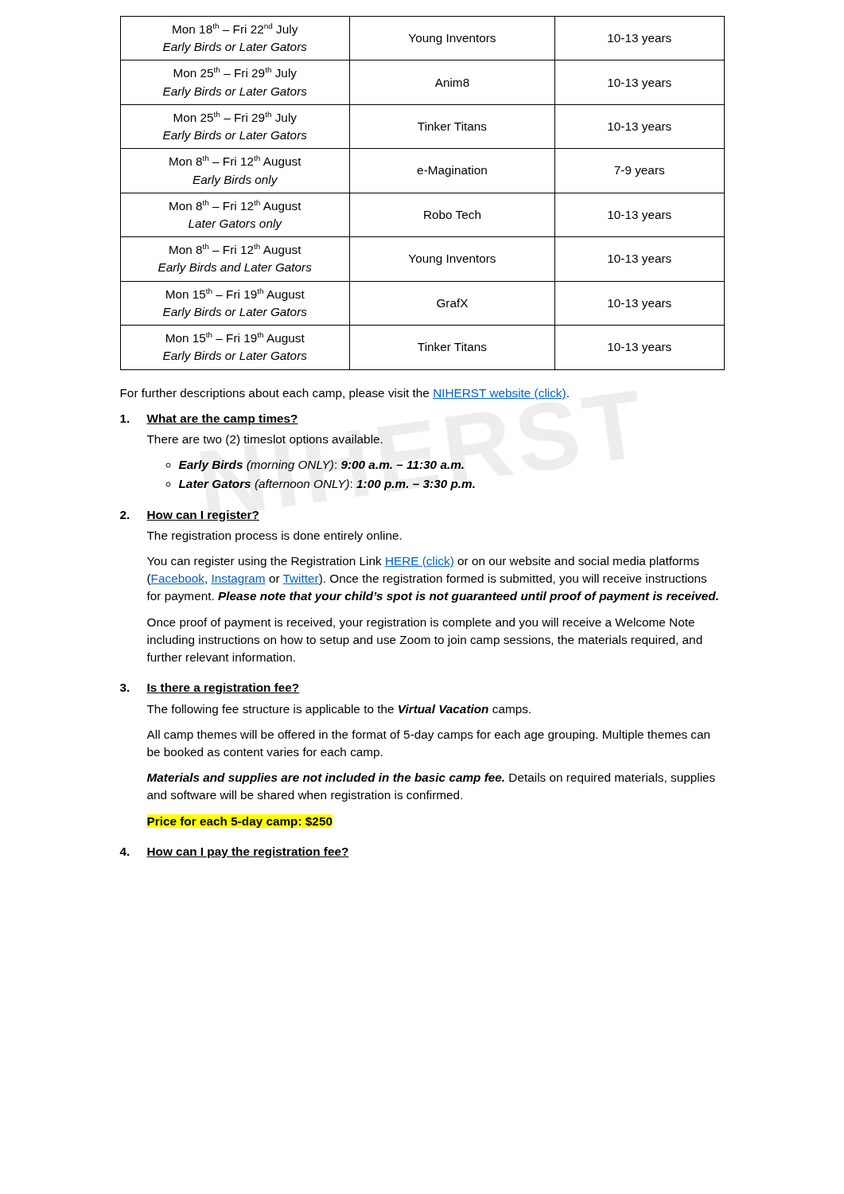NIHERST
| Mon 18 th – Fri 22 nd July Early Birds or Later Gators | Young Inventors | 10-13 years |
| Mon 25 th – Fri 29 th July Early Birds or Later Gators | Anim8 | 10-13 years |
| Mon 25 th – Fri 29 th July Early Birds or Later Gators | Tinker Titans | 10-13 years |
| Mon 8 th – Fri 12 th August Early Birds only | e-Magination | 7-9 years |
| Mon 8 th – Fri 12 th August Later Gators only | Robo Tech | 10-13 years |
| Mon 8 th – Fri 12 th August Early Birds and Later Gators | Young Inventors | 10-13 years |
| Mon 15 th – Fri 19 th August Early Birds or Later Gators | GrafX | 10-13 years |
| Mon 15 th – Fri 19 th August Early Birds or Later Gators | Tinker Titans | 10-13 years |
For further descriptions about each camp, please visit the NIHERST website (click).
What are the camp times?
There are two (2) timeslot options available.
Early Birds (morning ONLY): 9:00 a.m. – 11:30 a.m.
Later Gators (afternoon ONLY): 1:00 p.m. – 3:30 p.m.
How can I register?
The registration process is done entirely online.
You can register using the Registration Link HERE (click) or on our website and social media platforms (Facebook, Instagram or Twitter). Once the registration formed is submitted, you will receive instructions for payment. Please note that your child’s spot is not guaranteed until proof of payment is received.
Once proof of payment is received, your registration is complete and you will receive a Welcome Note including instructions on how to setup and use Zoom to join camp sessions, the materials required, and further relevant information.
Is there a registration fee?
The following fee structure is applicable to the Virtual Vacation camps.
All camp themes will be offered in the format of 5-day camps for each age grouping. Multiple themes can be booked as content varies for each camp.
Materials and supplies are not included in the basic camp fee. Details on required materials, supplies and software will be shared when registration is confirmed.
Price for each 5-day camp: $250
How can I pay the registration fee?